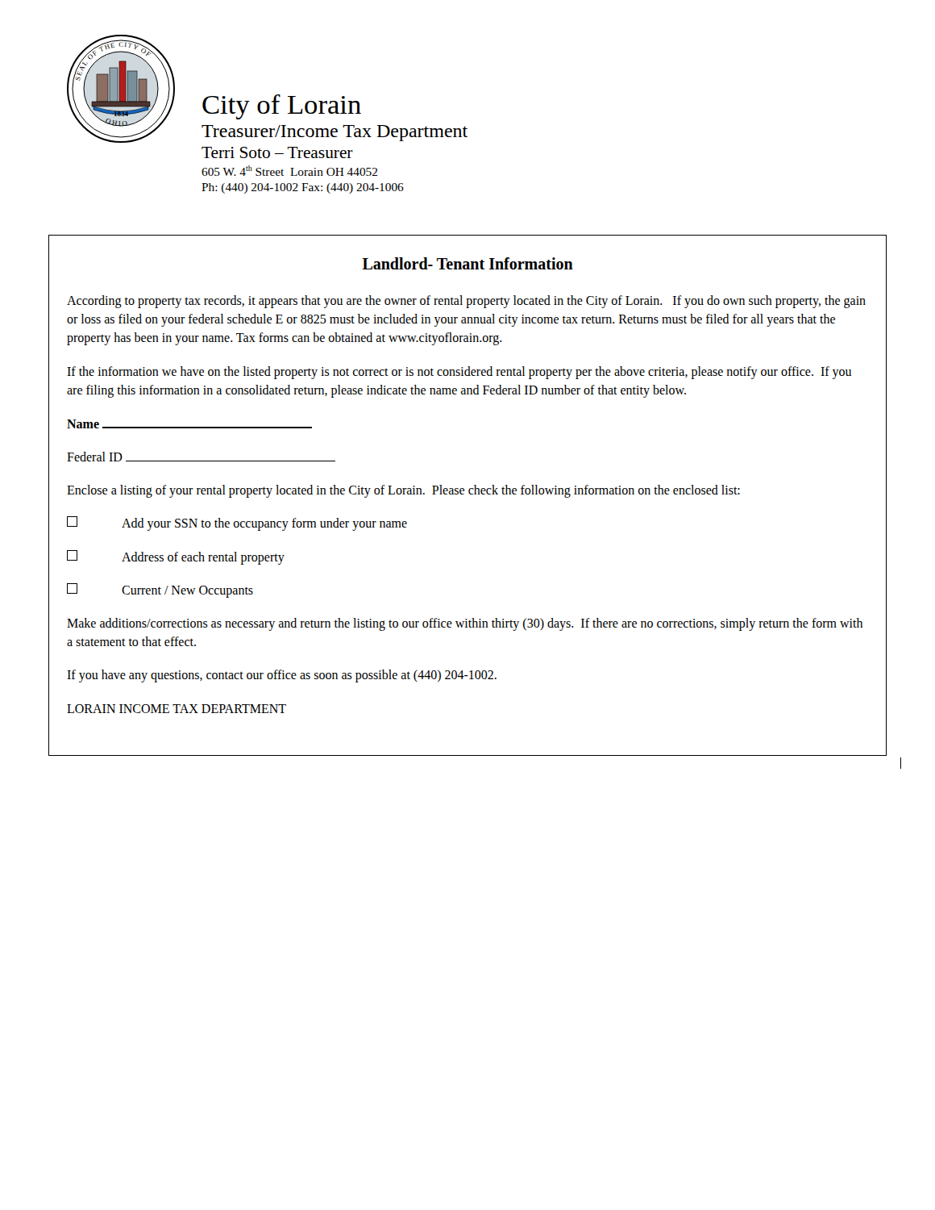SEAL OF THE CITY OF OHIO 1834
City of Lorain
Treasurer/Income Tax Department
Terri Soto – Treasurer
605 W. 4th Street Lorain OH 44052
Ph: (440) 204-1002 Fax: (440) 204-1006
Landlord- Tenant Information
According to property tax records, it appears that you are the owner of rental property located in the City of Lorain. If you do own such property, the gain or loss as filed on your federal schedule E or 8825 must be included in your annual city income tax return. Returns must be filed for all years that the property has been in your name. Tax forms can be obtained at www.cityoflorain.org.
If the information we have on the listed property is not correct or is not considered rental property per the above criteria, please notify our office. If you are filing this information in a consolidated return, please indicate the name and Federal ID number of that entity below.
Name
Federal ID
Enclose a listing of your rental property located in the City of Lorain. Please check the following information on the enclosed list:
Add your SSN to the occupancy form under your name
Address of each rental property
Current / New Occupants
Make additions/corrections as necessary and return the listing to our office within thirty (30) days. If there are no corrections, simply return the form with a statement to that effect.
If you have any questions, contact our office as soon as possible at (440) 204-1002.
LORAIN INCOME TAX DEPARTMENT